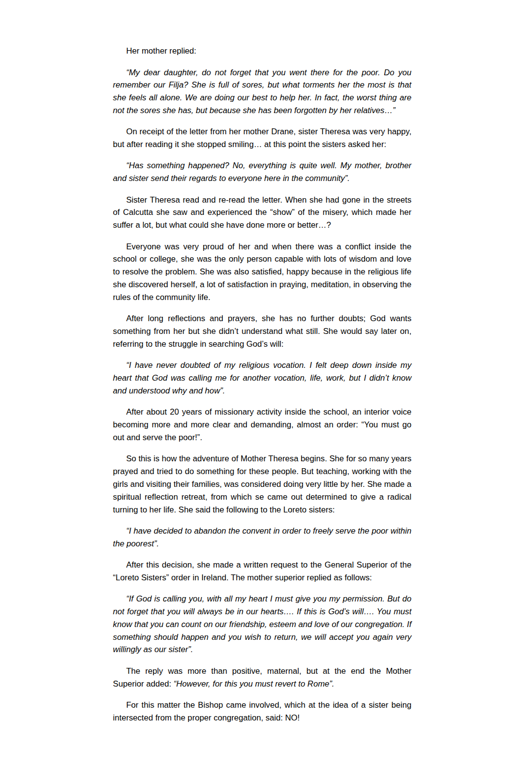Her mother replied:
“My dear daughter, do not forget that you went there for the poor. Do you remember our Filja? She is full of sores, but what torments her the most is that she feels all alone. We are doing our best to help her. In fact, the worst thing are not the sores she has, but because she has been forgotten by her relatives…”
On receipt of the letter from her mother Drane, sister Theresa was very happy, but after reading it she stopped smiling… at this point the sisters asked her:
“Has something happened? No, everything is quite well. My mother, brother and sister send their regards to everyone here in the community”.
Sister Theresa read and re-read the letter. When she had gone in the streets of Calcutta she saw and experienced the “show” of the misery, which made her suffer a lot, but what could she have done more or better…?
Everyone was very proud of her and when there was a conflict inside the school or college, she was the only person capable with lots of wisdom and love to resolve the problem. She was also satisfied, happy because in the religious life she discovered herself, a lot of satisfaction in praying, meditation, in observing the rules of the community life.
After long reflections and prayers, she has no further doubts; God wants something from her but she didn’t understand what still. She would say later on, referring to the struggle in searching God’s will:
“I have never doubted of my religious vocation. I felt deep down inside my heart that God was calling me for another vocation, life, work, but I didn’t know and understood why and how”.
After about 20 years of missionary activity inside the school, an interior voice becoming more and more clear and demanding, almost an order: “You must go out and serve the poor!”.
So this is how the adventure of Mother Theresa begins. She for so many years prayed and tried to do something for these people. But teaching, working with the girls and visiting their families, was considered doing very little by her. She made a spiritual reflection retreat, from which se came out determined to give a radical turning to her life. She said the following to the Loreto sisters:
“I have decided to abandon the convent in order to freely serve the poor within the poorest”.
After this decision, she made a written request to the General Superior of the “Loreto Sisters” order in Ireland. The mother superior replied as follows:
“If God is calling you, with all my heart I must give you my permission. But do not forget that you will always be in our hearts…. If this is God’s will…. You must know that you can count on our friendship, esteem and love of our congregation. If something should happen and you wish to return, we will accept you again very willingly as our sister”.
The reply was more than positive, maternal, but at the end the Mother Superior added: “However, for this you must revert to Rome”.
For this matter the Bishop came involved, which at the idea of a sister being intersected from the proper congregation, said: NO!